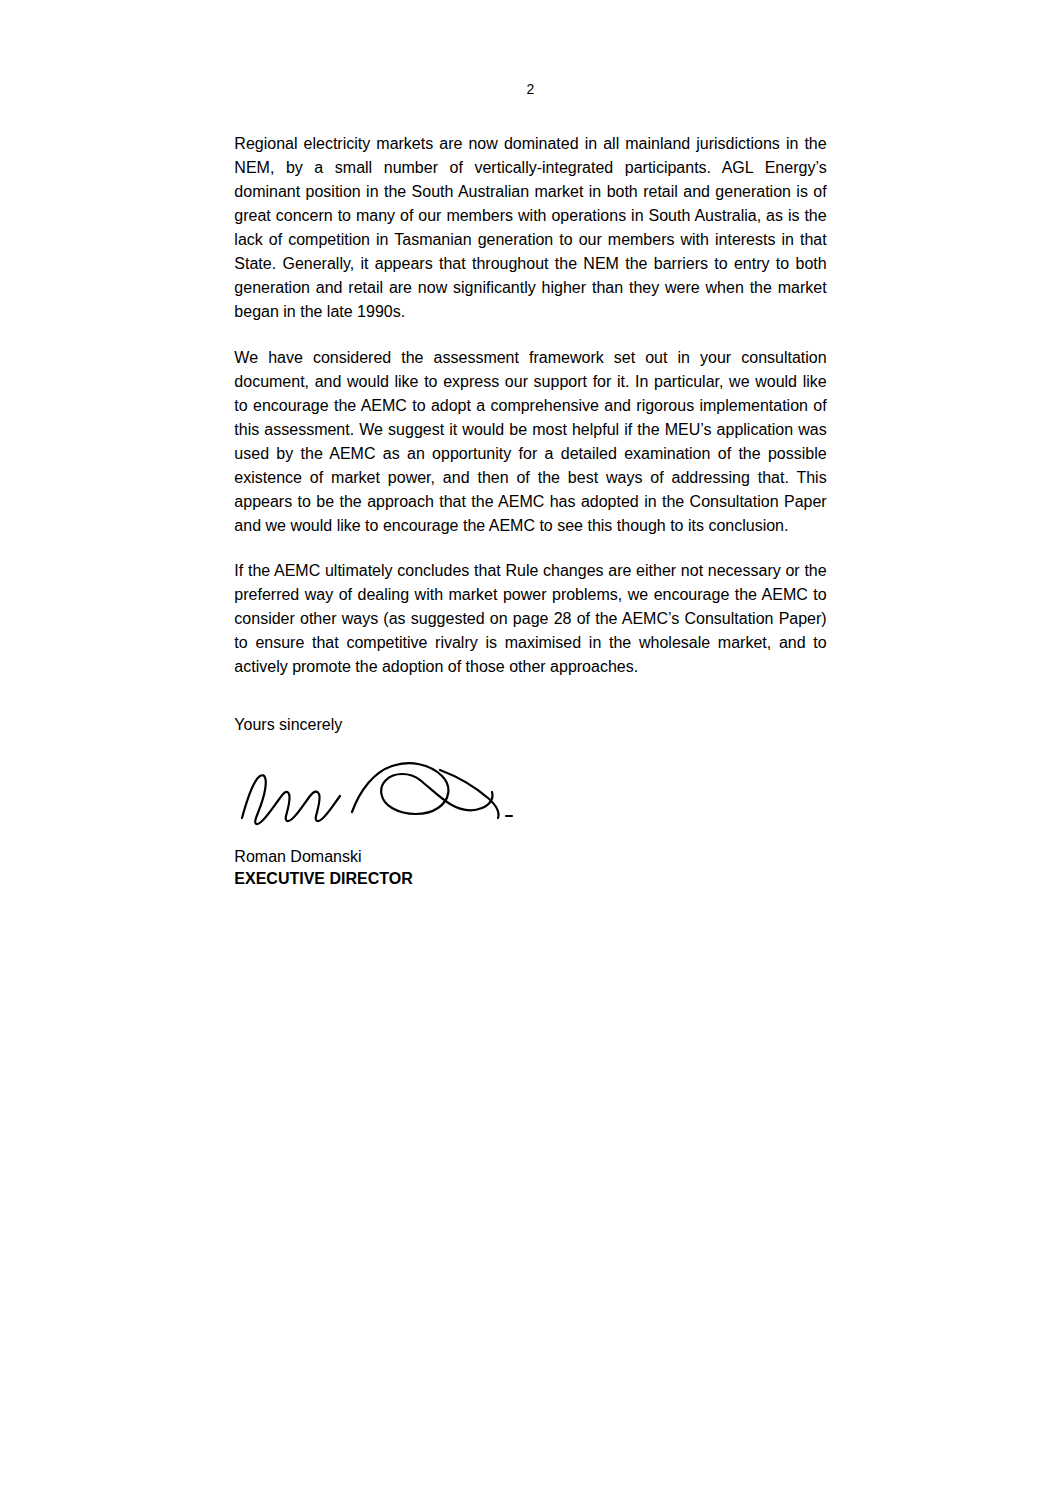2
Regional electricity markets are now dominated in all mainland jurisdictions in the NEM, by a small number of vertically-integrated participants. AGL Energy’s dominant position in the South Australian market in both retail and generation is of great concern to many of our members with operations in South Australia, as is the lack of competition in Tasmanian generation to our members with interests in that State. Generally, it appears that throughout the NEM the barriers to entry to both generation and retail are now significantly higher than they were when the market began in the late 1990s.
We have considered the assessment framework set out in your consultation document, and would like to express our support for it. In particular, we would like to encourage the AEMC to adopt a comprehensive and rigorous implementation of this assessment. We suggest it would be most helpful if the MEU’s application was used by the AEMC as an opportunity for a detailed examination of the possible existence of market power, and then of the best ways of addressing that. This appears to be the approach that the AEMC has adopted in the Consultation Paper and we would like to encourage the AEMC to see this though to its conclusion.
If the AEMC ultimately concludes that Rule changes are either not necessary or the preferred way of dealing with market power problems, we encourage the AEMC to consider other ways (as suggested on page 28 of the AEMC’s Consultation Paper) to ensure that competitive rivalry is maximised in the wholesale market, and to actively promote the adoption of those other approaches.
Yours sincerely
Roman Domanski
EXECUTIVE DIRECTOR